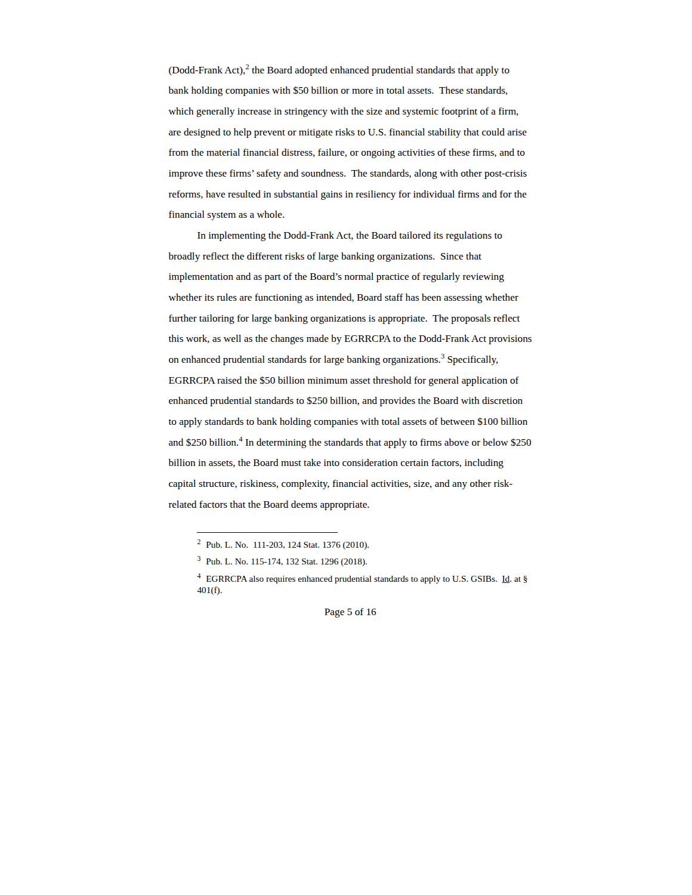(Dodd-Frank Act),2 the Board adopted enhanced prudential standards that apply to bank holding companies with $50 billion or more in total assets. These standards, which generally increase in stringency with the size and systemic footprint of a firm, are designed to help prevent or mitigate risks to U.S. financial stability that could arise from the material financial distress, failure, or ongoing activities of these firms, and to improve these firms’ safety and soundness. The standards, along with other post-crisis reforms, have resulted in substantial gains in resiliency for individual firms and for the financial system as a whole.
In implementing the Dodd-Frank Act, the Board tailored its regulations to broadly reflect the different risks of large banking organizations. Since that implementation and as part of the Board’s normal practice of regularly reviewing whether its rules are functioning as intended, Board staff has been assessing whether further tailoring for large banking organizations is appropriate. The proposals reflect this work, as well as the changes made by EGRRCPA to the Dodd-Frank Act provisions on enhanced prudential standards for large banking organizations.3 Specifically, EGRRCPA raised the $50 billion minimum asset threshold for general application of enhanced prudential standards to $250 billion, and provides the Board with discretion to apply standards to bank holding companies with total assets of between $100 billion and $250 billion.4 In determining the standards that apply to firms above or below $250 billion in assets, the Board must take into consideration certain factors, including capital structure, riskiness, complexity, financial activities, size, and any other risk-related factors that the Board deems appropriate.
2 Pub. L. No. 111-203, 124 Stat. 1376 (2010).
3 Pub. L. No. 115-174, 132 Stat. 1296 (2018).
4 EGRRCPA also requires enhanced prudential standards to apply to U.S. GSIBs. Id. at § 401(f).
Page 5 of 16